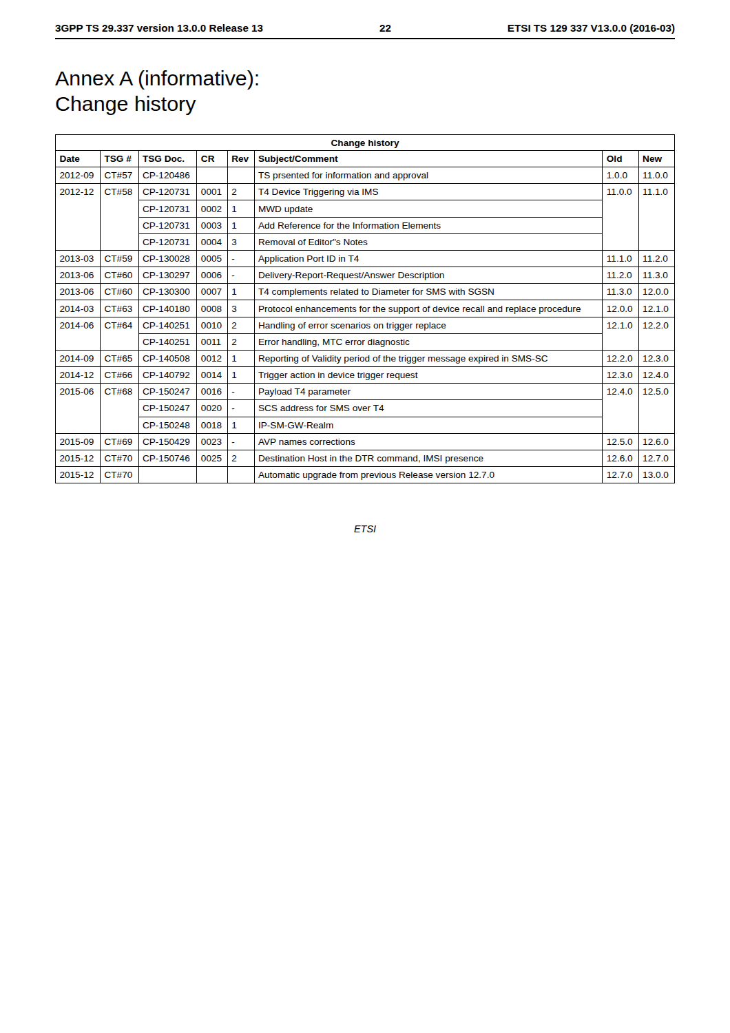3GPP TS 29.337 version 13.0.0 Release 13 22 ETSI TS 129 337 V13.0.0 (2016-03)
Annex A (informative):Change history
Change history
| Date | TSG # | TSG Doc. | CR | Rev | Subject/Comment | Old | New |
| --- | --- | --- | --- | --- | --- | --- | --- |
| 2012-09 | CT#57 | CP-120486 | | | TS prsented for information and approval | 1.0.0 | 11.0.0 |
| 2012-12 | CT#58 | CP-120731 | 0001 | 2 | T4 Device Triggering via IMS | 11.0.0 | 11.1.0 |
| CP-120731 | 0002 | 1 | MWD update |
| CP-120731 | 0003 | 1 | Add Reference for the Information Elements |
| CP-120731 | 0004 | 3 | Removal of Editor"s Notes |
| 2013-03 | CT#59 | CP-130028 | 0005 | - | Application Port ID in T4 | 11.1.0 | 11.2.0 |
| 2013-06 | CT#60 | CP-130297 | 0006 | - | Delivery-Report-Request/Answer Description | 11.2.0 | 11.3.0 |
| 2013-06 | CT#60 | CP-130300 | 0007 | 1 | T4 complements related to Diameter for SMS with SGSN | 11.3.0 | 12.0.0 |
| 2014-03 | CT#63 | CP-140180 | 0008 | 3 | Protocol enhancements for the support of device recall and replace procedure | 12.0.0 | 12.1.0 |
| 2014-06 | CT#64 | CP-140251 | 0010 | 2 | Handling of error scenarios on trigger replace | 12.1.0 | 12.2.0 |
| CP-140251 | 0011 | 2 | Error handling, MTC error diagnostic |
| 2014-09 | CT#65 | CP-140508 | 0012 | 1 | Reporting of Validity period of the trigger message expired in SMS-SC | 12.2.0 | 12.3.0 |
| 2014-12 | CT#66 | CP-140792 | 0014 | 1 | Trigger action in device trigger request | 12.3.0 | 12.4.0 |
| 2015-06 | CT#68 | CP-150247 | 0016 | - | Payload T4 parameter | 12.4.0 | 12.5.0 |
| CP-150247 | 0020 | - | SCS address for SMS over T4 |
| CP-150248 | 0018 | 1 | IP-SM-GW-Realm |
| 2015-09 | CT#69 | CP-150429 | 0023 | - | AVP names corrections | 12.5.0 | 12.6.0 |
| 2015-12 | CT#70 | CP-150746 | 0025 | 2 | Destination Host in the DTR command, IMSI presence | 12.6.0 | 12.7.0 |
| 2015-12 | CT#70 | | | | Automatic upgrade from previous Release version 12.7.0 | 12.7.0 | 13.0.0 |
ETSI